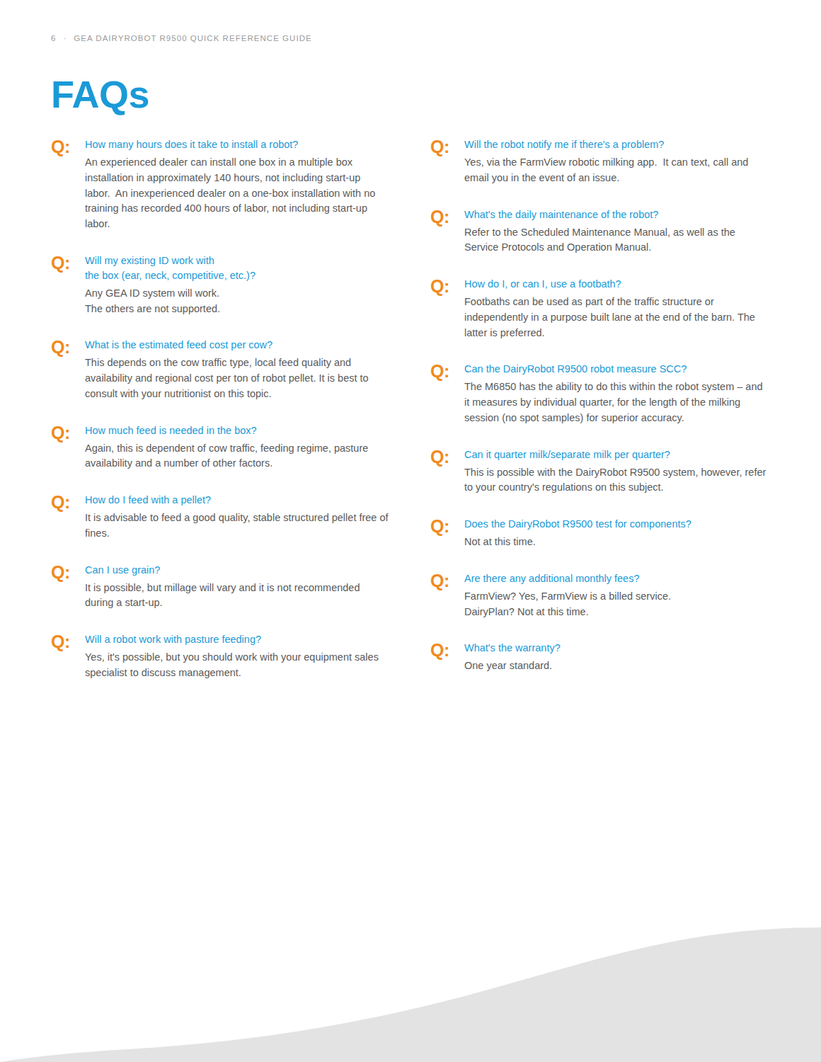6·GEA DairyRobot R9500 Quick Reference Guide
FAQs
Q:
How many hours does it take to install a robot?
An experienced dealer can install one box in a multiple box installation in approximately 140 hours, not including start-up labor. An inexperienced dealer on a one-box installation with no training has recorded 400 hours of labor, not including start-up labor.
Q:
Will my existing ID work with
the box (ear, neck, competitive, etc.)?
Any GEA ID system will work.
The others are not supported.
Q:
What is the estimated feed cost per cow?
This depends on the cow traffic type, local feed quality and availability and regional cost per ton of robot pellet. It is best to consult with your nutritionist on this topic.
Q:
How much feed is needed in the box?
Again, this is dependent of cow traffic, feeding regime, pasture availability and a number of other factors.
Q:
How do I feed with a pellet?
It is advisable to feed a good quality, stable structured pellet free of fines.
Q:
Can I use grain?
It is possible, but millage will vary and it is not recommended during a start-up.
Q:
Will a robot work with pasture feeding?
Yes, it's possible, but you should work with your equipment sales specialist to discuss management.
Q:
Will the robot notify me if there's a problem?
Yes, via the FarmView robotic milking app. It can text, call and email you in the event of an issue.
Q:
What's the daily maintenance of the robot?
Refer to the Scheduled Maintenance Manual, as well as the Service Protocols and Operation Manual.
Q:
How do I, or can I, use a footbath?
Footbaths can be used as part of the traffic structure or independently in a purpose built lane at the end of the barn. The latter is preferred.
Q:
Can the DairyRobot R9500 robot measure SCC?
The M6850 has the ability to do this within the robot system – and it measures by individual quarter, for the length of the milking session (no spot samples) for superior accuracy.
Q:
Can it quarter milk/separate milk per quarter?
This is possible with the DairyRobot R9500 system, however, refer to your country's regulations on this subject.
Q:
Does the DairyRobot R9500 test for components?
Not at this time.
Q:
Are there any additional monthly fees?
FarmView? Yes, FarmView is a billed service.
DairyPlan? Not at this time.
Q:
What's the warranty?
One year standard.